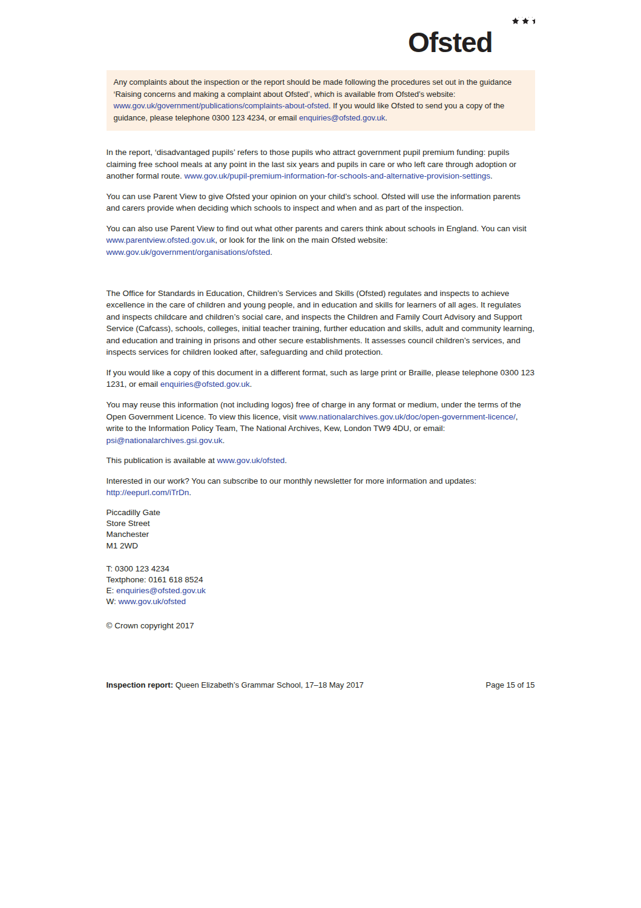Ofsted
Any complaints about the inspection or the report should be made following the procedures set out in the guidance ‘Raising concerns and making a complaint about Ofsted’, which is available from Ofsted’s website: www.gov.uk/government/publications/complaints-about-ofsted. If you would like Ofsted to send you a copy of the guidance, please telephone 0300 123 4234, or email enquiries@ofsted.gov.uk.
In the report, ‘disadvantaged pupils’ refers to those pupils who attract government pupil premium funding: pupils claiming free school meals at any point in the last six years and pupils in care or who left care through adoption or another formal route. www.gov.uk/pupil-premium-information-for-schools-and-alternative-provision-settings.
You can use Parent View to give Ofsted your opinion on your child’s school. Ofsted will use the information parents and carers provide when deciding which schools to inspect and when and as part of the inspection.
You can also use Parent View to find out what other parents and carers think about schools in England. You can visit www.parentview.ofsted.gov.uk, or look for the link on the main Ofsted website: www.gov.uk/government/organisations/ofsted.
The Office for Standards in Education, Children’s Services and Skills (Ofsted) regulates and inspects to achieve excellence in the care of children and young people, and in education and skills for learners of all ages. It regulates and inspects childcare and children’s social care, and inspects the Children and Family Court Advisory and Support Service (Cafcass), schools, colleges, initial teacher training, further education and skills, adult and community learning, and education and training in prisons and other secure establishments. It assesses council children’s services, and inspects services for children looked after, safeguarding and child protection.
If you would like a copy of this document in a different format, such as large print or Braille, please telephone 0300 123 1231, or email enquiries@ofsted.gov.uk.
You may reuse this information (not including logos) free of charge in any format or medium, under the terms of the Open Government Licence. To view this licence, visit www.nationalarchives.gov.uk/doc/open-government-licence/, write to the Information Policy Team, The National Archives, Kew, London TW9 4DU, or email: psi@nationalarchives.gsi.gov.uk.
This publication is available at www.gov.uk/ofsted.
Interested in our work? You can subscribe to our monthly newsletter for more information and updates: http://eepurl.com/iTrDn.
Piccadilly Gate
Store Street
Manchester
M1 2WD
T: 0300 123 4234
Textphone: 0161 618 8524
E: enquiries@ofsted.gov.uk
W: www.gov.uk/ofsted
© Crown copyright 2017
Inspection report: Queen Elizabeth’s Grammar School, 17–18 May 2017
Page 15 of 15